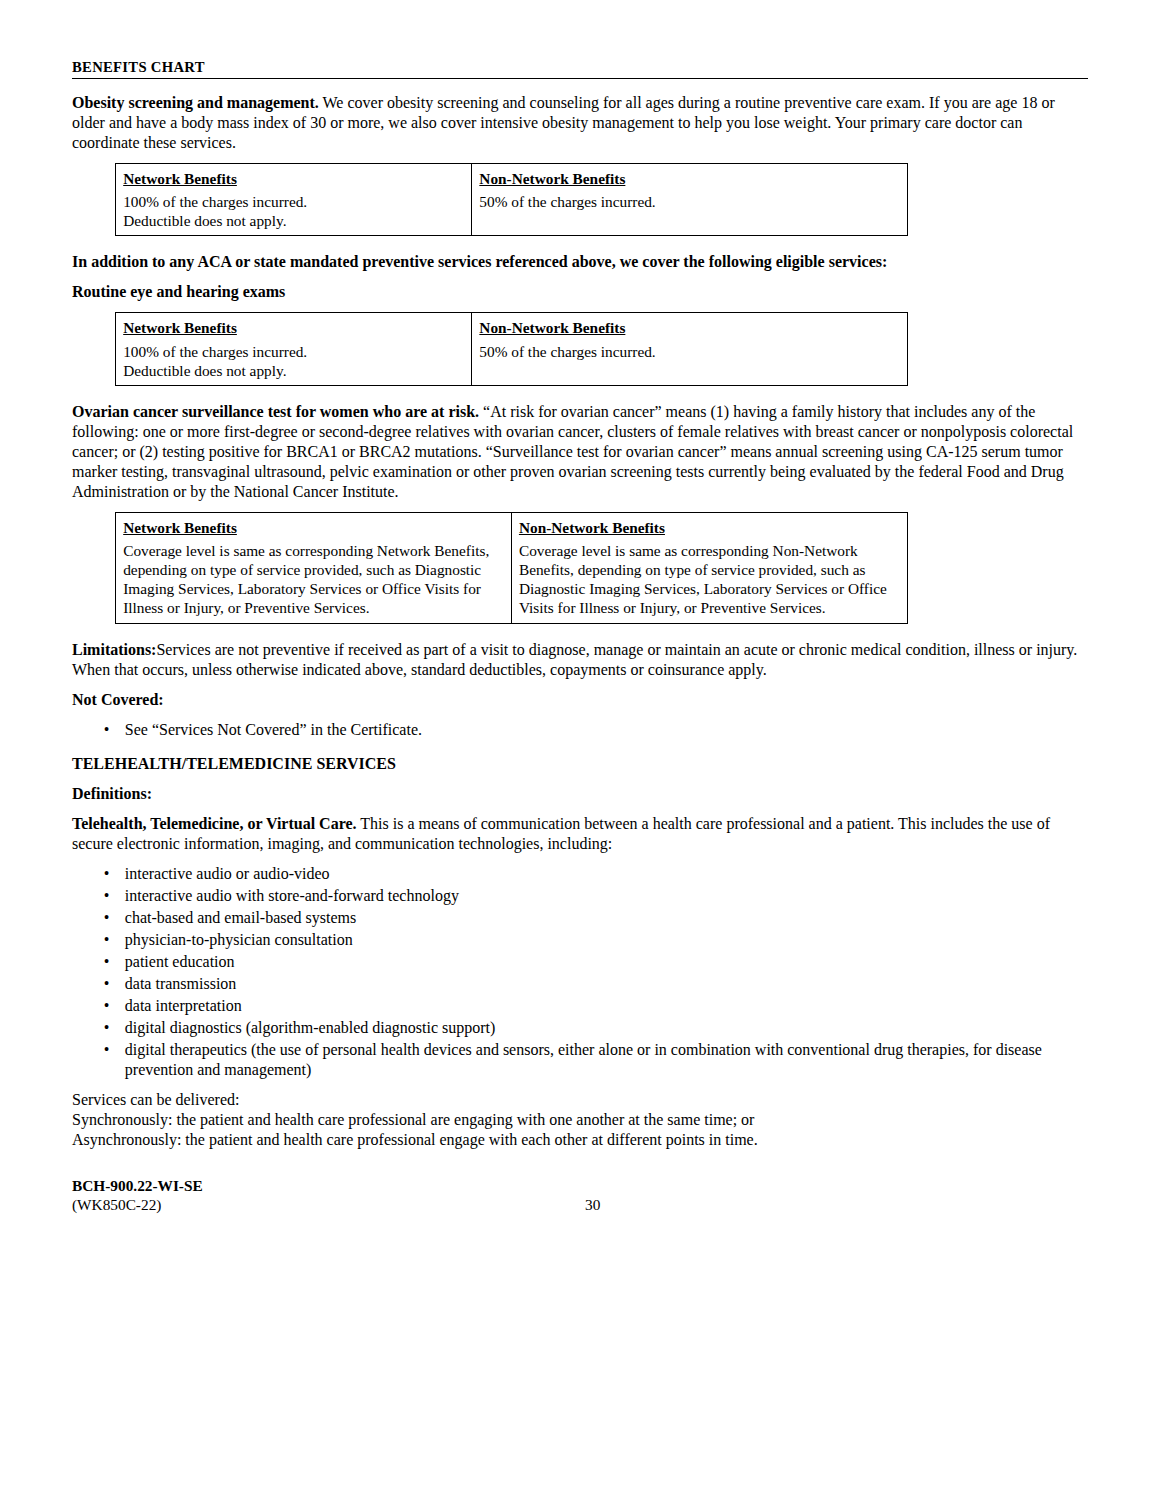BENEFITS CHART
Obesity screening and management. We cover obesity screening and counseling for all ages during a routine preventive care exam. If you are age 18 or older and have a body mass index of 30 or more, we also cover intensive obesity management to help you lose weight. Your primary care doctor can coordinate these services.
| Network Benefits | Non-Network Benefits |
| 100% of the charges incurred. Deductible does not apply. | 50% of the charges incurred. |
In addition to any ACA or state mandated preventive services referenced above, we cover the following eligible services:
Routine eye and hearing exams
| Network Benefits | Non-Network Benefits |
| 100% of the charges incurred. Deductible does not apply. | 50% of the charges incurred. |
Ovarian cancer surveillance test for women who are at risk. “At risk for ovarian cancer” means (1) having a family history that includes any of the following: one or more first-degree or second-degree relatives with ovarian cancer, clusters of female relatives with breast cancer or nonpolyposis colorectal cancer; or (2) testing positive for BRCA1 or BRCA2 mutations. “Surveillance test for ovarian cancer” means annual screening using CA-125 serum tumor marker testing, transvaginal ultrasound, pelvic examination or other proven ovarian screening tests currently being evaluated by the federal Food and Drug Administration or by the National Cancer Institute.
| Network Benefits | Non-Network Benefits |
| Coverage level is same as corresponding Network Benefits, depending on type of service provided, such as Diagnostic Imaging Services, Laboratory Services or Office Visits for Illness or Injury, or Preventive Services. | Coverage level is same as corresponding Non-Network Benefits, depending on type of service provided, such as Diagnostic Imaging Services, Laboratory Services or Office Visits for Illness or Injury, or Preventive Services. |
Limitations: Services are not preventive if received as part of a visit to diagnose, manage or maintain an acute or chronic medical condition, illness or injury. When that occurs, unless otherwise indicated above, standard deductibles, copayments or coinsurance apply.
Not Covered:
See “Services Not Covered” in the Certificate.
TELEHEALTH/TELEMEDICINE SERVICES
Definitions:
Telehealth, Telemedicine, or Virtual Care. This is a means of communication between a health care professional and a patient. This includes the use of secure electronic information, imaging, and communication technologies, including:
interactive audio or audio-video
interactive audio with store-and-forward technology
chat-based and email-based systems
physician-to-physician consultation
patient education
data transmission
data interpretation
digital diagnostics (algorithm-enabled diagnostic support)
digital therapeutics (the use of personal health devices and sensors, either alone or in combination with conventional drug therapies, for disease prevention and management)
Services can be delivered:
Synchronously: the patient and health care professional are engaging with one another at the same time; or
Asynchronously: the patient and health care professional engage with each other at different points in time.
BCH-900.22-WI-SE
(WK850C-22) 30